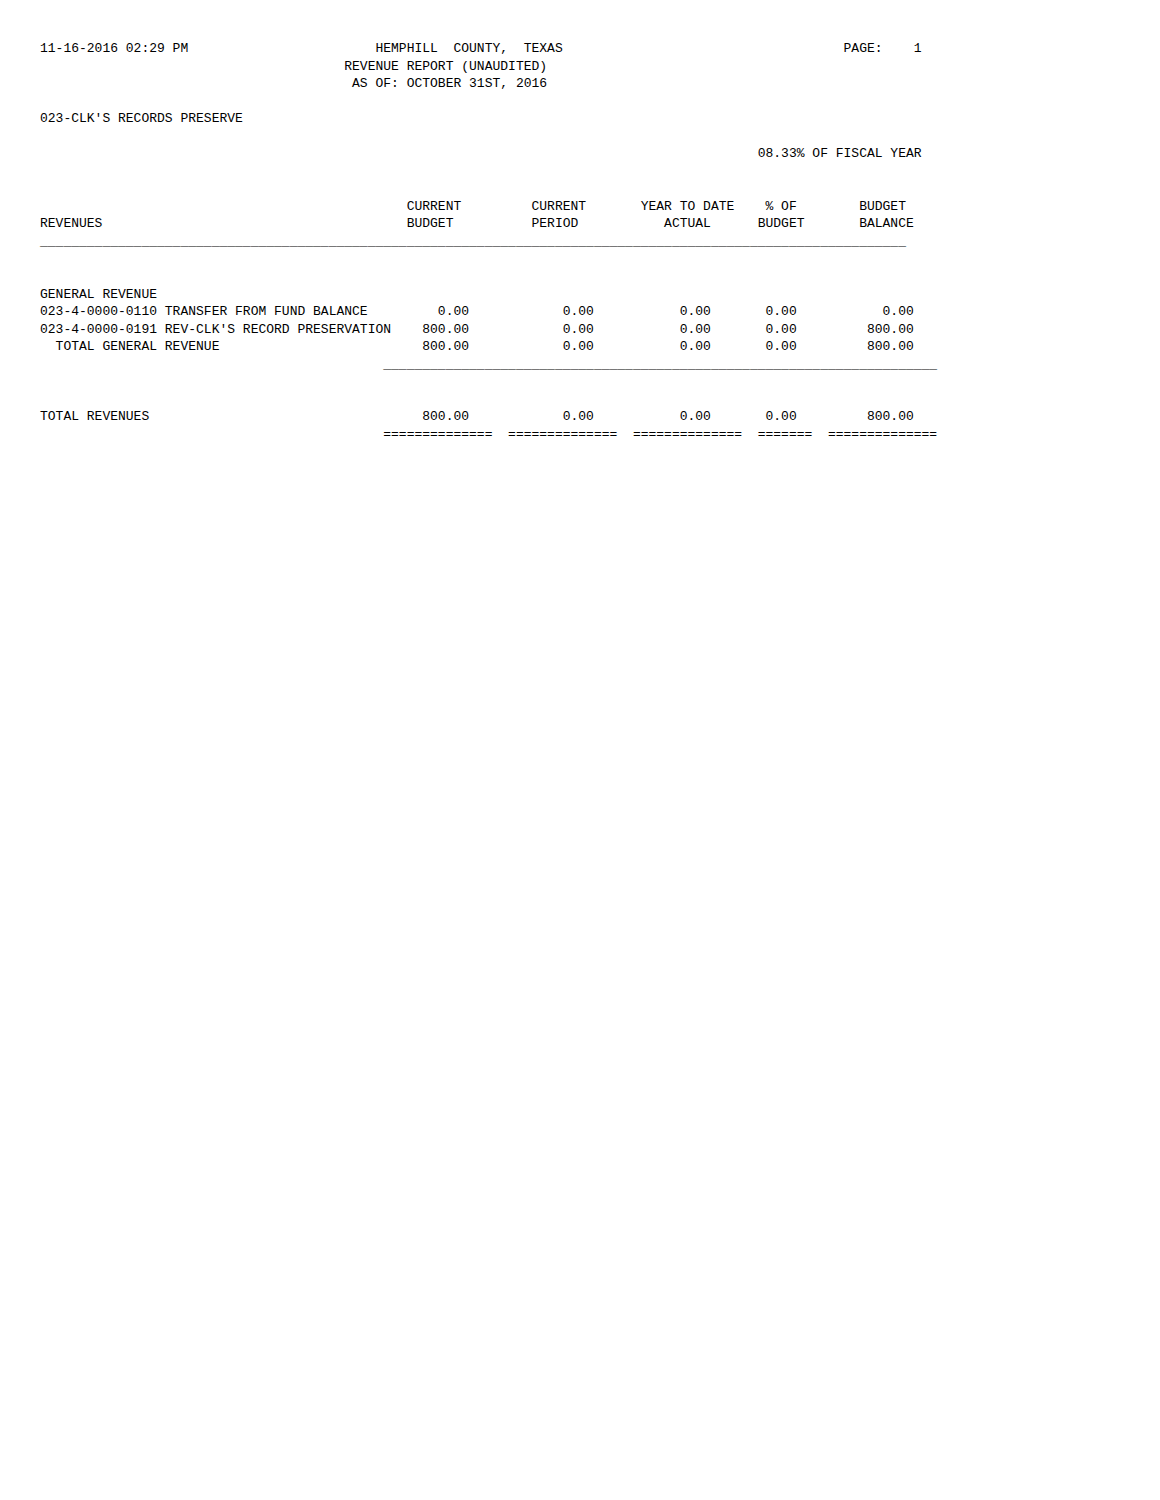11-16-2016 02:29 PM                        HEMPHILL  COUNTY,  TEXAS                                    PAGE:    1
                                       REVENUE REPORT (UNAUDITED)
                                        AS OF: OCTOBER 31ST, 2016

023-CLK'S RECORDS PRESERVE

                                                                                            08.33% OF FISCAL YEAR


                                               CURRENT         CURRENT       YEAR TO DATE    % OF        BUDGET
REVENUES                                       BUDGET          PERIOD           ACTUAL      BUDGET       BALANCE
_______________________________________________________________________________________________________________


GENERAL REVENUE
023-4-0000-0110 TRANSFER FROM FUND BALANCE         0.00            0.00           0.00       0.00           0.00
023-4-0000-0191 REV-CLK'S RECORD PRESERVATION    800.00            0.00           0.00       0.00         800.00
  TOTAL GENERAL REVENUE                          800.00            0.00           0.00       0.00         800.00
                                            _______________________________________________________________________


TOTAL REVENUES                                   800.00            0.00           0.00       0.00         800.00
                                            ==============  ==============  ==============  =======  ==============